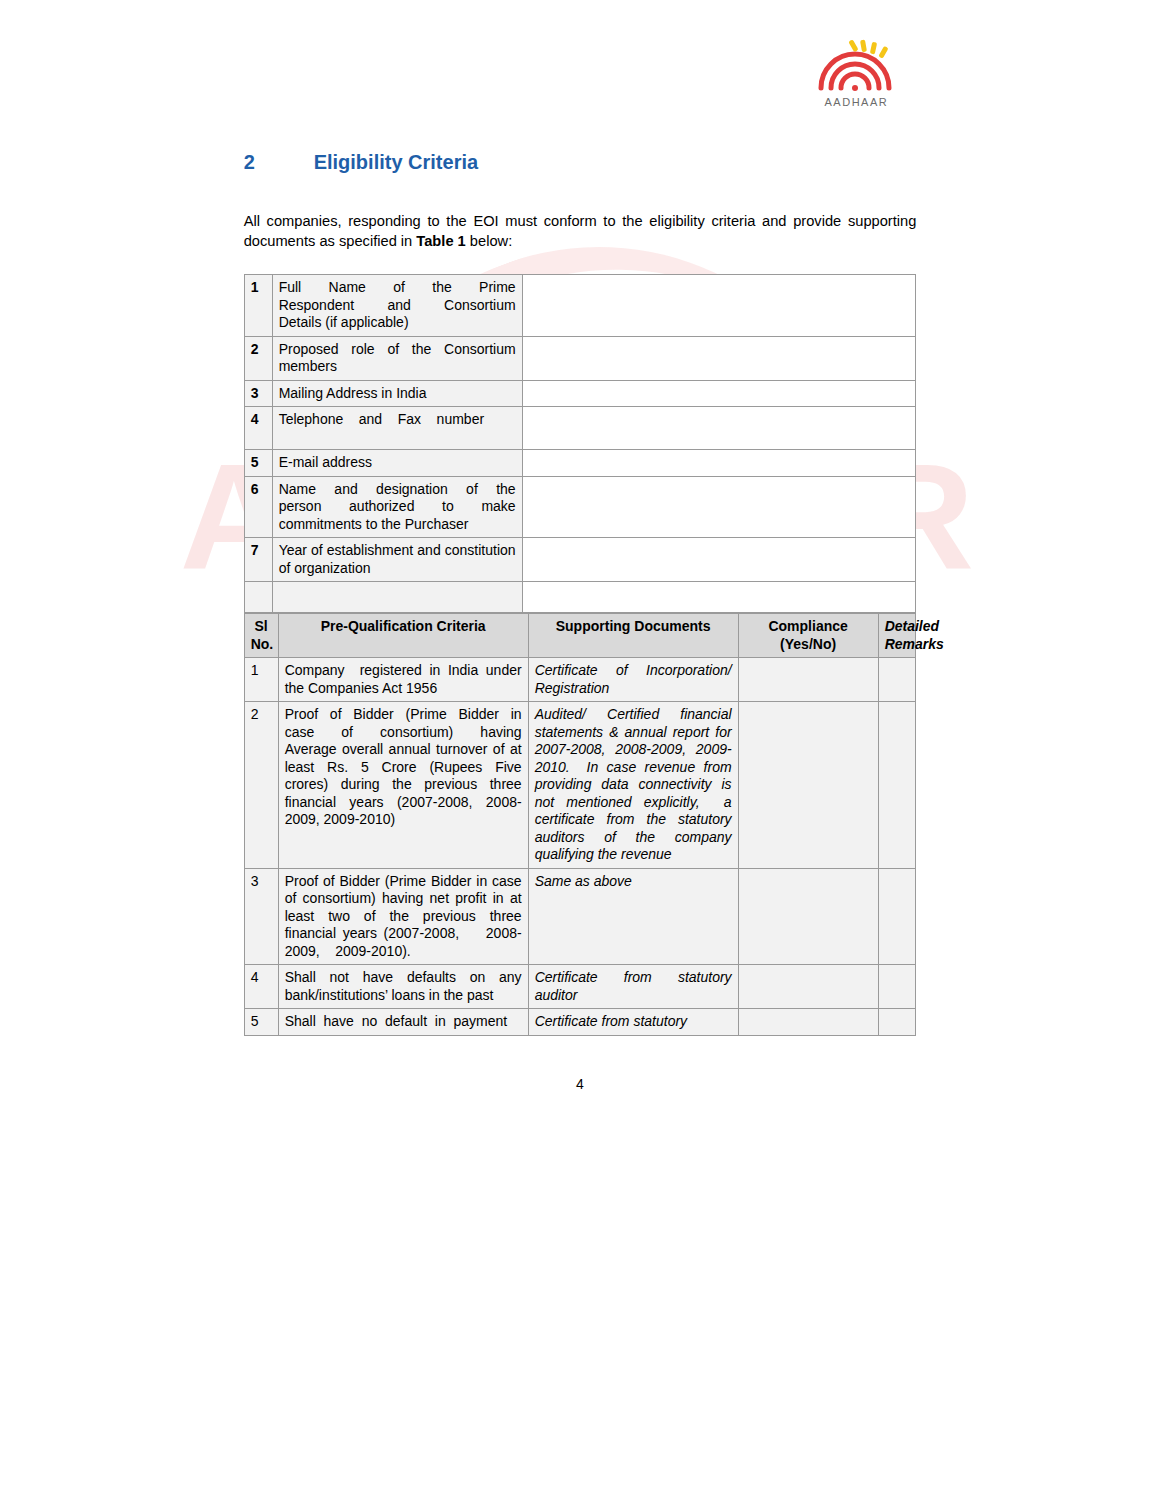AADHAAR
AADHAAR
2 Eligibility Criteria
All companies, responding to the EOI must conform to the eligibility criteria and provide supporting documents as specified in Table 1 below:
| 1 | Full Name of the Prime Respondent and Consortium Details (if applicable) | |
| 2 | Proposed role of the Consortium members | |
| 3 | Mailing Address in India | |
| 4 | Telephone and Fax number | |
| 5 | E-mail address | |
| 6 | Name and designation of the person authorized to make commitments to the Purchaser | |
| 7 | Year of establishment and constitution of organization | |
| Sl No. | Pre-Qualification Criteria | Supporting Documents | Compliance (Yes/No) | Detailed Remarks |
| --- | --- | --- | --- | --- |
| 1 | Company registered in India under the Companies Act 1956 | Certificate of Incorporation/ Registration | | |
| 2 | Proof of Bidder (Prime Bidder in case of consortium) having Average overall annual turnover of at least Rs. 5 Crore (Rupees Five crores) during the previous three financial years (2007-2008, 2008-2009, 2009-2010) | Audited/ Certified financial statements & annual report for 2007-2008, 2008-2009, 2009-2010. In case revenue from providing data connectivity is not mentioned explicitly, a certificate from the statutory auditors of the company qualifying the revenue | | |
| 3 | Proof of Bidder (Prime Bidder in case of consortium) having net profit in at least two of the previous three financial years (2007-2008, 2008-2009, 2009-2010). | Same as above | | |
| 4 | Shall not have defaults on any bank/institutions’ loans in the past | Certificate from statutory auditor | | |
| 5 | Shall have no default in payment | Certificate from statutory | | |
4